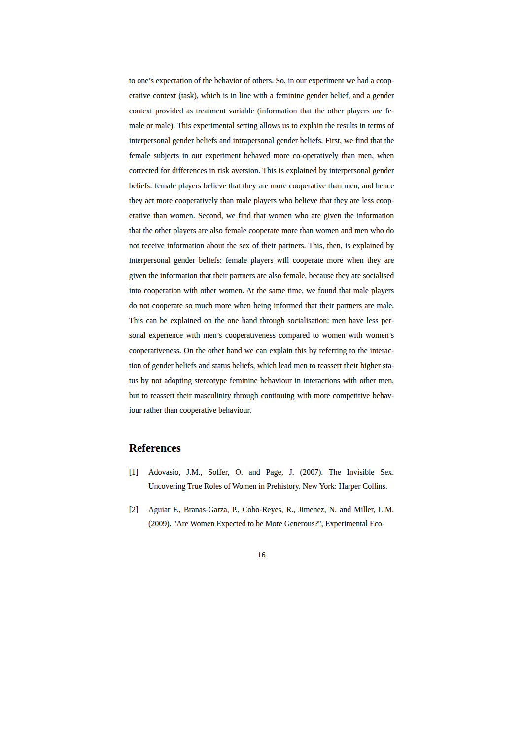to one’s expectation of the behavior of others. So, in our experiment we had a cooperative context (task), which is in line with a feminine gender belief, and a gender context provided as treatment variable (information that the other players are female or male). This experimental setting allows us to explain the results in terms of interpersonal gender beliefs and intrapersonal gender beliefs. First, we find that the female subjects in our experiment behaved more co-operatively than men, when corrected for differences in risk aversion. This is explained by interpersonal gender beliefs: female players believe that they are more cooperative than men, and hence they act more cooperatively than male players who believe that they are less cooperative than women. Second, we find that women who are given the information that the other players are also female cooperate more than women and men who do not receive information about the sex of their partners. This, then, is explained by interpersonal gender beliefs: female players will cooperate more when they are given the information that their partners are also female, because they are socialised into cooperation with other women. At the same time, we found that male players do not cooperate so much more when being informed that their partners are male. This can be explained on the one hand through socialisation: men have less personal experience with men’s cooperativeness compared to women with women’s cooperativeness. On the other hand we can explain this by referring to the interaction of gender beliefs and status beliefs, which lead men to reassert their higher status by not adopting stereotype feminine behaviour in interactions with other men, but to reassert their masculinity through continuing with more competitive behaviour rather than cooperative behaviour.
References
[1] Adovasio, J.M., Soffer, O. and Page, J. (2007). The Invisible Sex. Uncovering True Roles of Women in Prehistory. New York: Harper Collins.
[2] Aguiar F., Branas-Garza, P., Cobo-Reyes, R., Jimenez, N. and Miller, L.M. (2009). "Are Women Expected to be More Generous?", Experimental Eco-
16